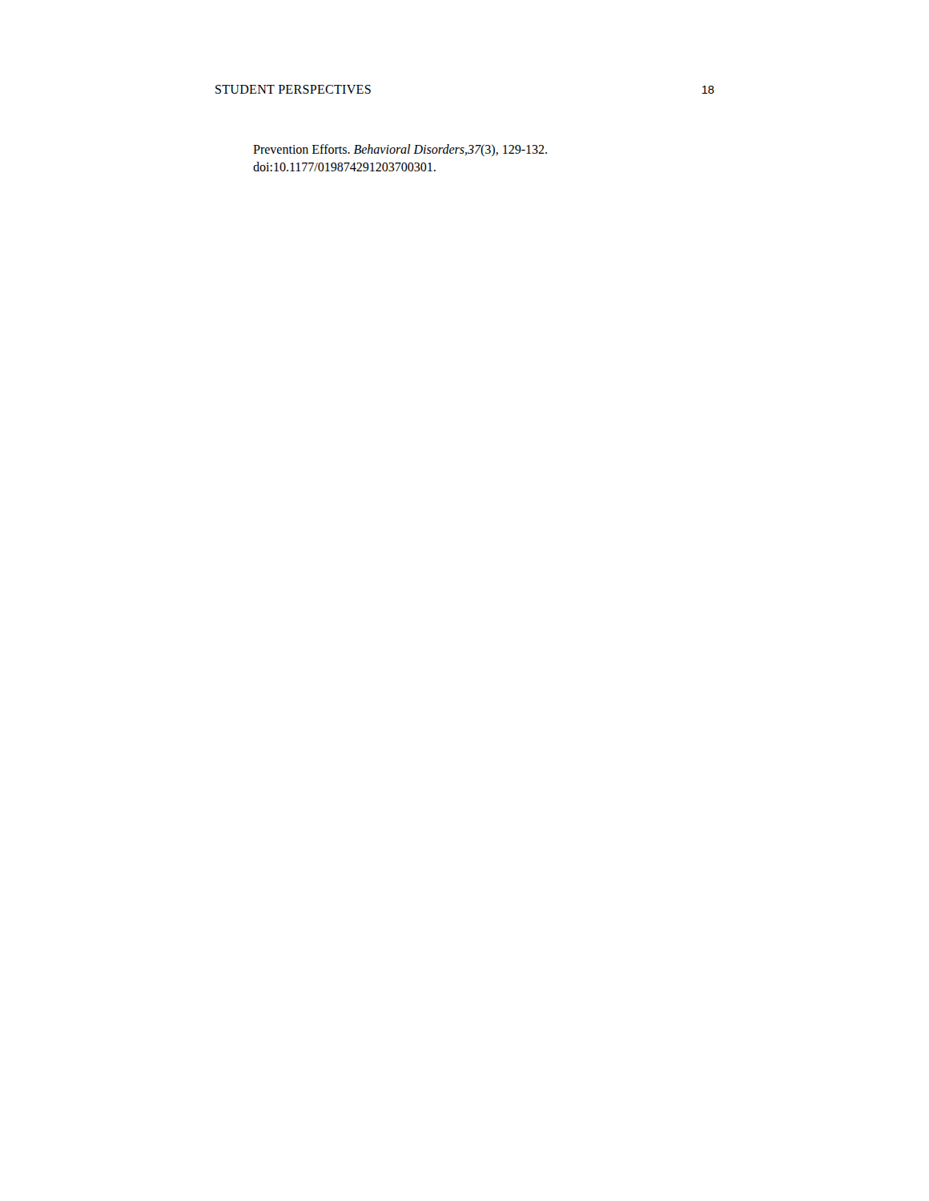Student Perspectives 18
Prevention Efforts. Behavioral Disorders,37(3), 129-132. doi:10.1177/019874291203700301.